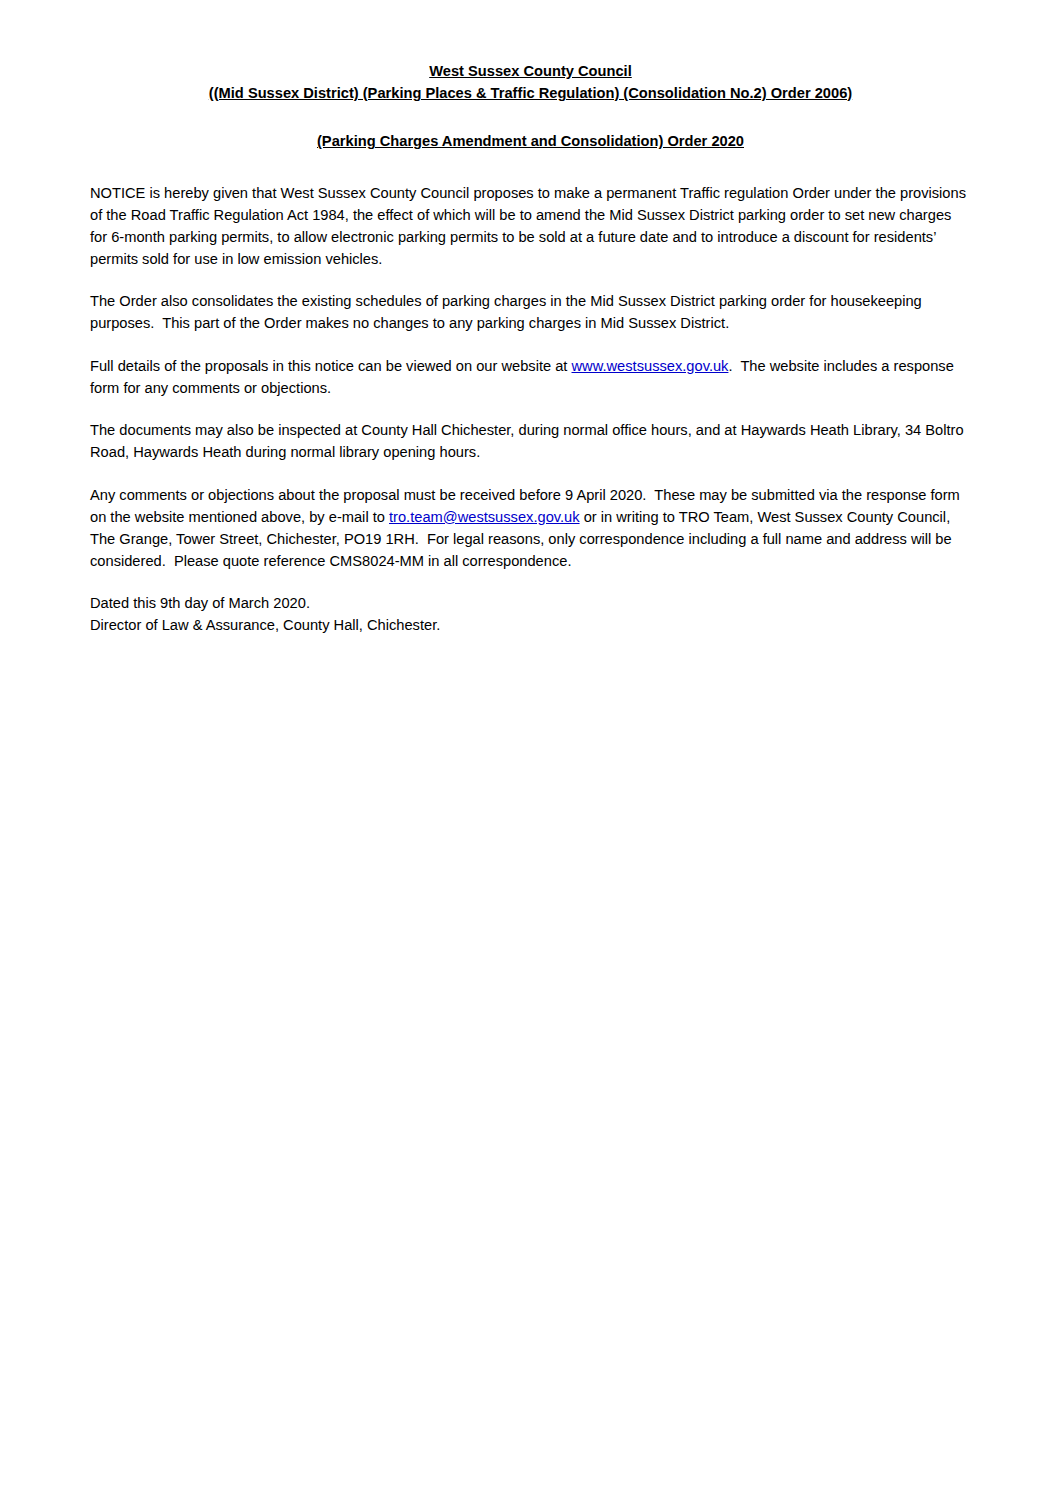West Sussex County Council
((Mid Sussex District) (Parking Places & Traffic Regulation) (Consolidation No.2) Order 2006)
(Parking Charges Amendment and Consolidation) Order 2020
NOTICE is hereby given that West Sussex County Council proposes to make a permanent Traffic regulation Order under the provisions of the Road Traffic Regulation Act 1984, the effect of which will be to amend the Mid Sussex District parking order to set new charges for 6-month parking permits, to allow electronic parking permits to be sold at a future date and to introduce a discount for residents’ permits sold for use in low emission vehicles.
The Order also consolidates the existing schedules of parking charges in the Mid Sussex District parking order for housekeeping purposes. This part of the Order makes no changes to any parking charges in Mid Sussex District.
Full details of the proposals in this notice can be viewed on our website at www.westsussex.gov.uk. The website includes a response form for any comments or objections.
The documents may also be inspected at County Hall Chichester, during normal office hours, and at Haywards Heath Library, 34 Boltro Road, Haywards Heath during normal library opening hours.
Any comments or objections about the proposal must be received before 9 April 2020. These may be submitted via the response form on the website mentioned above, by e-mail to tro.team@westsussex.gov.uk or in writing to TRO Team, West Sussex County Council, The Grange, Tower Street, Chichester, PO19 1RH. For legal reasons, only correspondence including a full name and address will be considered. Please quote reference CMS8024-MM in all correspondence.
Dated this 9th day of March 2020.
Director of Law & Assurance, County Hall, Chichester.